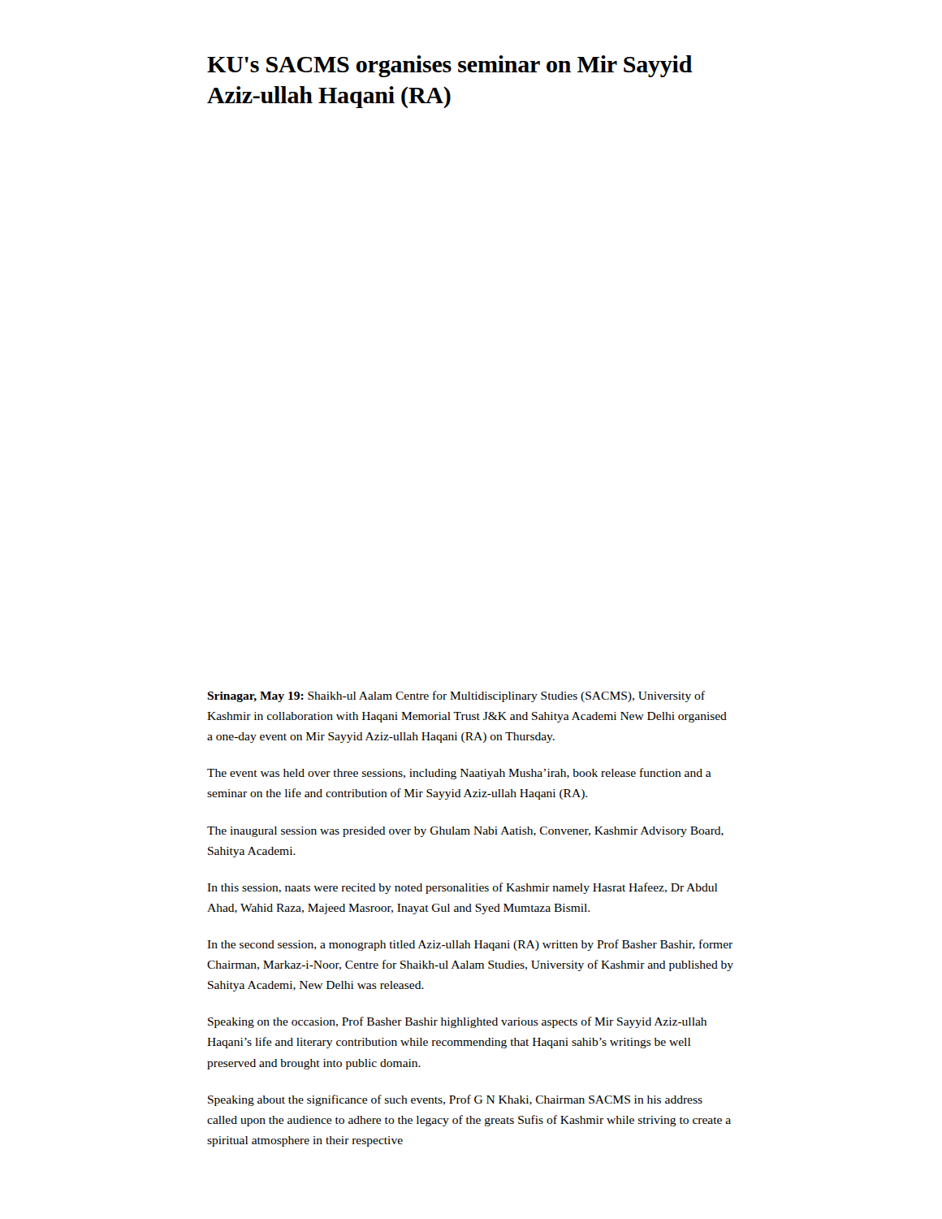KU's SACMS organises seminar on Mir Sayyid Aziz-ullah Haqani (RA)
Srinagar, May 19: Shaikh-ul Aalam Centre for Multidisciplinary Studies (SACMS), University of Kashmir in collaboration with Haqani Memorial Trust J&K and Sahitya Academi New Delhi organised a one-day event on Mir Sayyid Aziz-ullah Haqani (RA) on Thursday.
The event was held over three sessions, including Naatiyah Musha’irah, book release function and a seminar on the life and contribution of Mir Sayyid Aziz-ullah Haqani (RA).
The inaugural session was presided over by Ghulam Nabi Aatish, Convener, Kashmir Advisory Board, Sahitya Academi.
In this session, naats were recited by noted personalities of Kashmir namely Hasrat Hafeez, Dr Abdul Ahad, Wahid Raza, Majeed Masroor, Inayat Gul and Syed Mumtaza Bismil.
In the second session, a monograph titled Aziz-ullah Haqani (RA) written by Prof Basher Bashir, former Chairman, Markaz-i-Noor, Centre for Shaikh-ul Aalam Studies, University of Kashmir and published by Sahitya Academi, New Delhi was released.
Speaking on the occasion, Prof Basher Bashir highlighted various aspects of Mir Sayyid Aziz-ullah Haqani’s life and literary contribution while recommending that Haqani sahib’s writings be well preserved and brought into public domain.
Speaking about the significance of such events, Prof G N Khaki, Chairman SACMS in his address called upon the audience to adhere to the legacy of the greats Sufis of Kashmir while striving to create a spiritual atmosphere in their respective